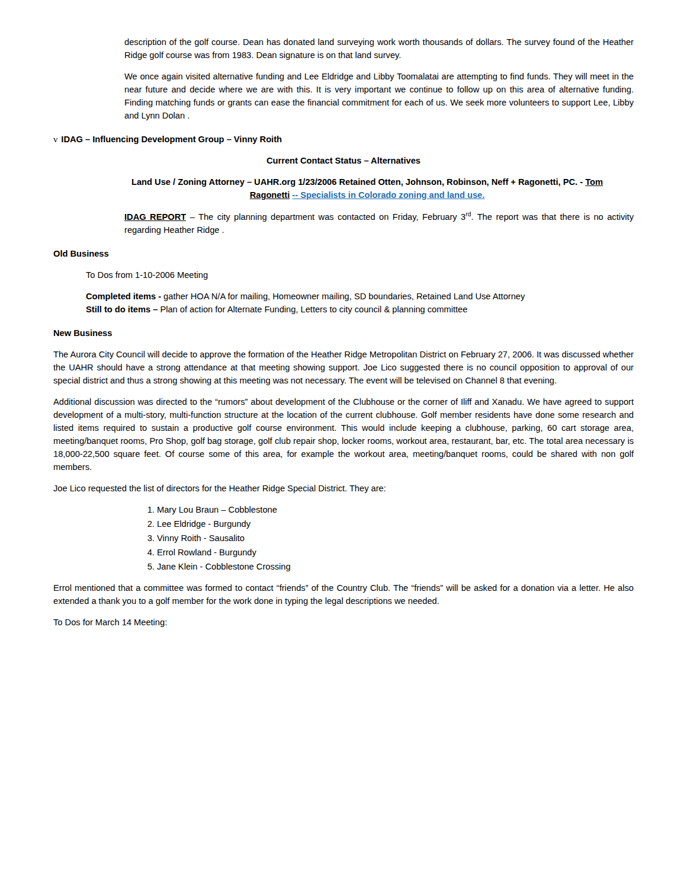description of the golf course. Dean has donated land surveying work worth thousands of dollars. The survey found of the Heather Ridge golf course was from 1983. Dean signature is on that land survey.
We once again visited alternative funding and Lee Eldridge and Libby Toomalatai are attempting to find funds. They will meet in the near future and decide where we are with this. It is very important we continue to follow up on this area of alternative funding. Finding matching funds or grants can ease the financial commitment for each of us. We seek more volunteers to support Lee, Libby and Lynn Dolan .
vIDAG – Influencing Development Group – Vinny Roith
Current Contact Status – Alternatives
Land Use / Zoning Attorney – UAHR.org 1/23/2006 Retained Otten, Johnson, Robinson, Neff + Ragonetti, PC. - Tom Ragonetti -- Specialists in Colorado zoning and land use.
IDAG REPORT – The city planning department was contacted on Friday, February 3rd. The report was that there is no activity regarding Heather Ridge .
Old Business
To Dos from 1-10-2006 Meeting
Completed items - gather HOA N/A for mailing, Homeowner mailing, SD boundaries, Retained Land Use Attorney
Still to do items – Plan of action for Alternate Funding, Letters to city council & planning committee
New Business
The Aurora City Council will decide to approve the formation of the Heather Ridge Metropolitan District on February 27, 2006. It was discussed whether the UAHR should have a strong attendance at that meeting showing support. Joe Lico suggested there is no council opposition to approval of our special district and thus a strong showing at this meeting was not necessary. The event will be televised on Channel 8 that evening.
Additional discussion was directed to the “rumors” about development of the Clubhouse or the corner of Iliff and Xanadu. We have agreed to support development of a multi-story, multi-function structure at the location of the current clubhouse. Golf member residents have done some research and listed items required to sustain a productive golf course environment. This would include keeping a clubhouse, parking, 60 cart storage area, meeting/banquet rooms, Pro Shop, golf bag storage, golf club repair shop, locker rooms, workout area, restaurant, bar, etc. The total area necessary is 18,000-22,500 square feet. Of course some of this area, for example the workout area, meeting/banquet rooms, could be shared with non golf members.
Joe Lico requested the list of directors for the Heather Ridge Special District. They are:
Mary Lou Braun – Cobblestone
Lee Eldridge - Burgundy
Vinny Roith - Sausalito
Errol Rowland - Burgundy
Jane Klein - Cobblestone Crossing
Errol mentioned that a committee was formed to contact “friends” of the Country Club. The “friends” will be asked for a donation via a letter. He also extended a thank you to a golf member for the work done in typing the legal descriptions we needed.
To Dos for March 14 Meeting: